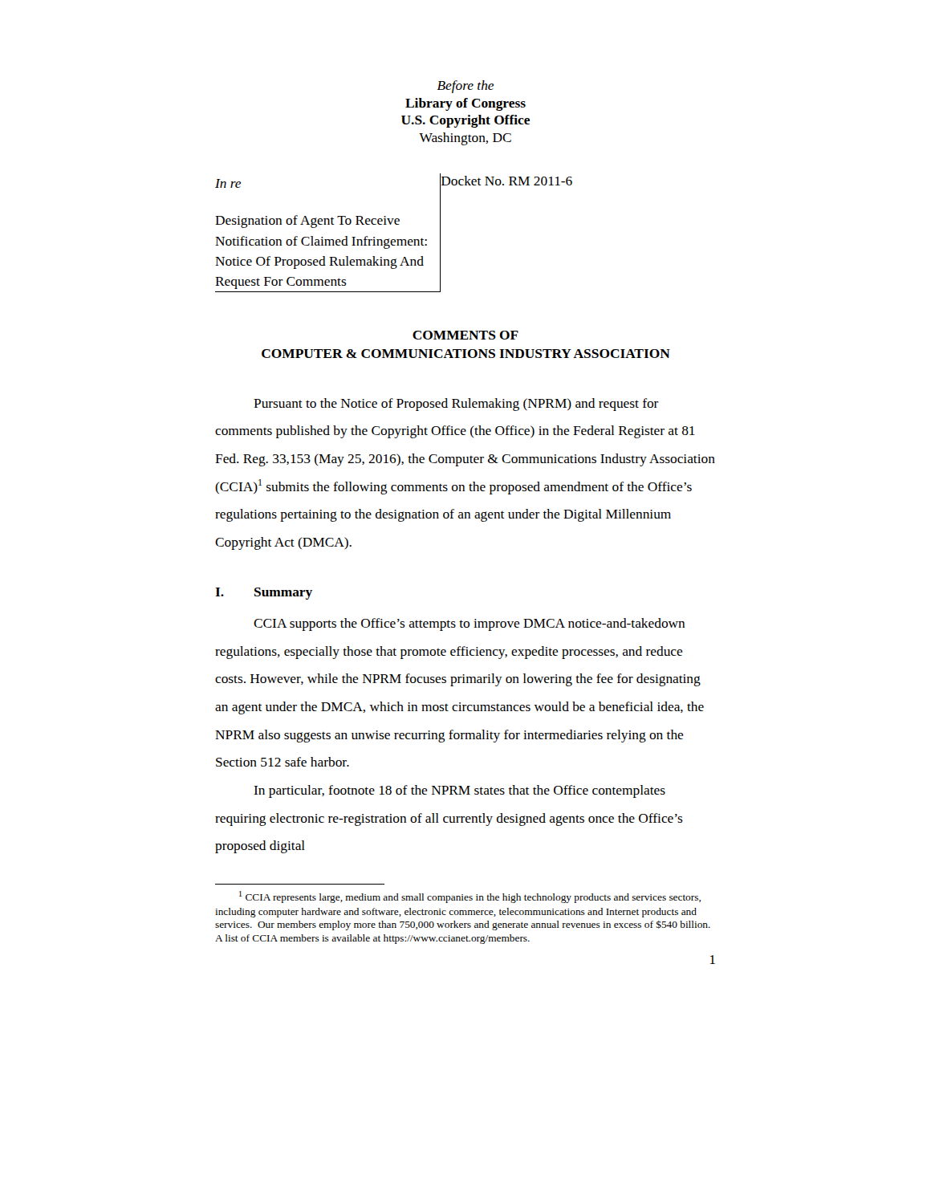Before the
Library of Congress
U.S. Copyright Office
Washington, DC
| In re Designation of Agent To Receive Notification of Claimed Infringement: Notice Of Proposed Rulemaking And Request For Comments | Docket No. RM 2011-6 |
COMMENTS OF
COMPUTER & COMMUNICATIONS INDUSTRY ASSOCIATION
Pursuant to the Notice of Proposed Rulemaking (NPRM) and request for comments published by the Copyright Office (the Office) in the Federal Register at 81 Fed. Reg. 33,153 (May 25, 2016), the Computer & Communications Industry Association (CCIA)1 submits the following comments on the proposed amendment of the Office’s regulations pertaining to the designation of an agent under the Digital Millennium Copyright Act (DMCA).
I. Summary
CCIA supports the Office’s attempts to improve DMCA notice-and-takedown regulations, especially those that promote efficiency, expedite processes, and reduce costs. However, while the NPRM focuses primarily on lowering the fee for designating an agent under the DMCA, which in most circumstances would be a beneficial idea, the NPRM also suggests an unwise recurring formality for intermediaries relying on the Section 512 safe harbor.
In particular, footnote 18 of the NPRM states that the Office contemplates requiring electronic re-registration of all currently designed agents once the Office’s proposed digital
1 CCIA represents large, medium and small companies in the high technology products and services sectors, including computer hardware and software, electronic commerce, telecommunications and Internet products and services. Our members employ more than 750,000 workers and generate annual revenues in excess of $540 billion. A list of CCIA members is available at https://www.ccianet.org/members.
1